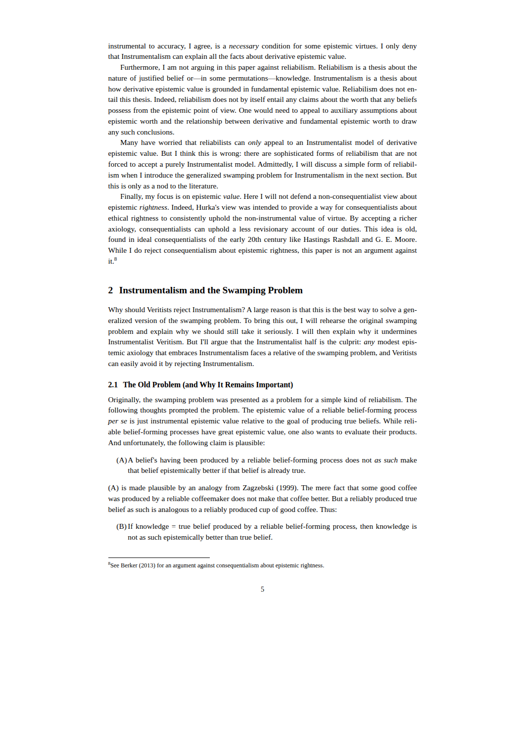instrumental to accuracy, I agree, is a necessary condition for some epistemic virtues. I only deny that Instrumentalism can explain all the facts about derivative epistemic value.
Furthermore, I am not arguing in this paper against reliabilism. Reliabilism is a thesis about the nature of justified belief or—in some permutations—knowledge. Instrumentalism is a thesis about how derivative epistemic value is grounded in fundamental epistemic value. Reliabilism does not entail this thesis. Indeed, reliabilism does not by itself entail any claims about the worth that any beliefs possess from the epistemic point of view. One would need to appeal to auxiliary assumptions about epistemic worth and the relationship between derivative and fundamental epistemic worth to draw any such conclusions.
Many have worried that reliabilists can only appeal to an Instrumentalist model of derivative epistemic value. But I think this is wrong: there are sophisticated forms of reliabilism that are not forced to accept a purely Instrumentalist model. Admittedly, I will discuss a simple form of reliabilism when I introduce the generalized swamping problem for Instrumentalism in the next section. But this is only as a nod to the literature.
Finally, my focus is on epistemic value. Here I will not defend a non-consequentialist view about epistemic rightness. Indeed, Hurka's view was intended to provide a way for consequentialists about ethical rightness to consistently uphold the non-instrumental value of virtue. By accepting a richer axiology, consequentialists can uphold a less revisionary account of our duties. This idea is old, found in ideal consequentialists of the early 20th century like Hastings Rashdall and G. E. Moore. While I do reject consequentialism about epistemic rightness, this paper is not an argument against it.8
2 Instrumentalism and the Swamping Problem
Why should Veritists reject Instrumentalism? A large reason is that this is the best way to solve a generalized version of the swamping problem. To bring this out, I will rehearse the original swamping problem and explain why we should still take it seriously. I will then explain why it undermines Instrumentalist Veritism. But I'll argue that the Instrumentalist half is the culprit: any modest epistemic axiology that embraces Instrumentalism faces a relative of the swamping problem, and Veritists can easily avoid it by rejecting Instrumentalism.
2.1 The Old Problem (and Why It Remains Important)
Originally, the swamping problem was presented as a problem for a simple kind of reliabilism. The following thoughts prompted the problem. The epistemic value of a reliable belief-forming process per se is just instrumental epistemic value relative to the goal of producing true beliefs. While reliable belief-forming processes have great epistemic value, one also wants to evaluate their products. And unfortunately, the following claim is plausible:
(A)
A belief's having been produced by a reliable belief-forming process does not as such make that belief epistemically better if that belief is already true.
(A) is made plausible by an analogy from Zagzebski (1999). The mere fact that some good coffee was produced by a reliable coffeemaker does not make that coffee better. But a reliably produced true belief as such is analogous to a reliably produced cup of good coffee. Thus:
(B)
If knowledge = true belief produced by a reliable belief-forming process, then knowledge is not as such epistemically better than true belief.
8See Berker (2013) for an argument against consequentialism about epistemic rightness.
5